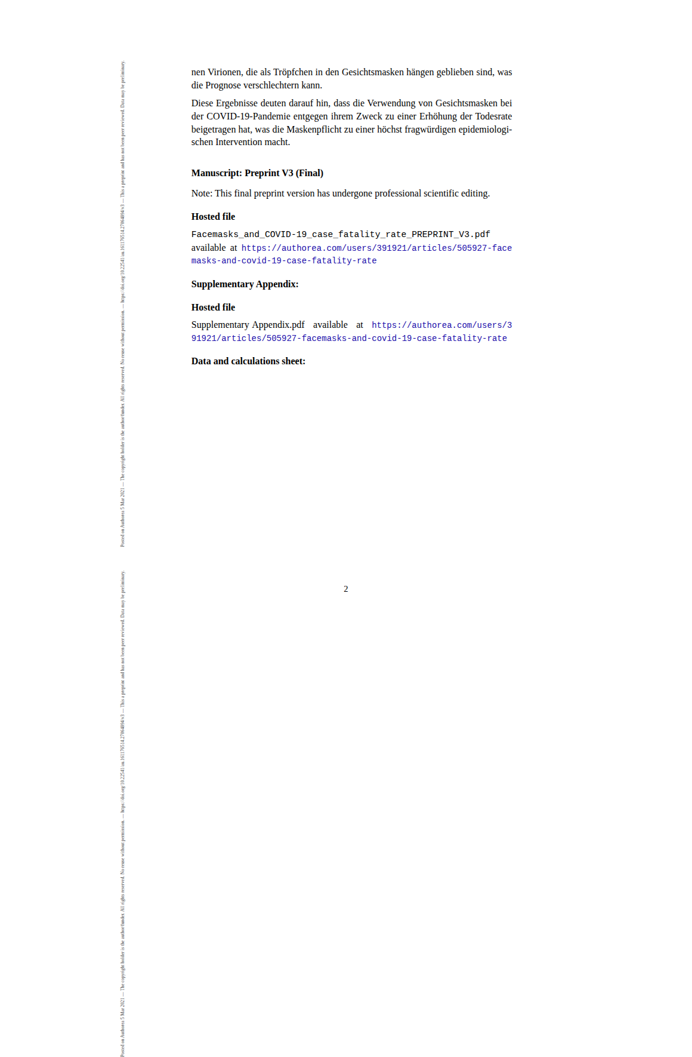Posted on Authorea 5 Mar 2021 — The copyright holder is the author/funder. All rights reserved. No reuse without permission. — https://doi.org/10.22541/au.161176514.27064894/v3 — This a preprint and has not been peer reviewed. Data may be preliminary.
nen Virionen, die als Tröpfchen in den Gesichtsmasken hängen geblieben sind, was die Prognose verschlechtern kann.
Diese Ergebnisse deuten darauf hin, dass die Verwendung von Gesichtsmasken bei der COVID-19-Pandemie entgegen ihrem Zweck zu einer Erhöhung der Todesrate beigetragen hat, was die Maskenpflicht zu einer höchst fragwürdigen epidemiologischen Intervention macht.
Manuscript: Preprint V3 (Final)
Note: This final preprint version has undergone professional scientific editing.
Hosted file
Facemasks_and_COVID-19_case_fatality_rate_PREPRINT_V3.pdf available at https://authorea.com/users/391921/articles/505927-facemasks-and-covid-19-case-fatality-rate
Supplementary Appendix:
Hosted file
Supplementary Appendix.pdf available at https://authorea.com/users/391921/articles/505927-facemasks-and-covid-19-case-fatality-rate
Data and calculations sheet:
Posted on Authorea 5 Mar 2021 — The copyright holder is the author/funder. All rights reserved. No reuse without permission. — https://doi.org/10.22541/au.161176514.27064894/v3 — This a preprint and has not been peer reviewed. Data may be preliminary.
2